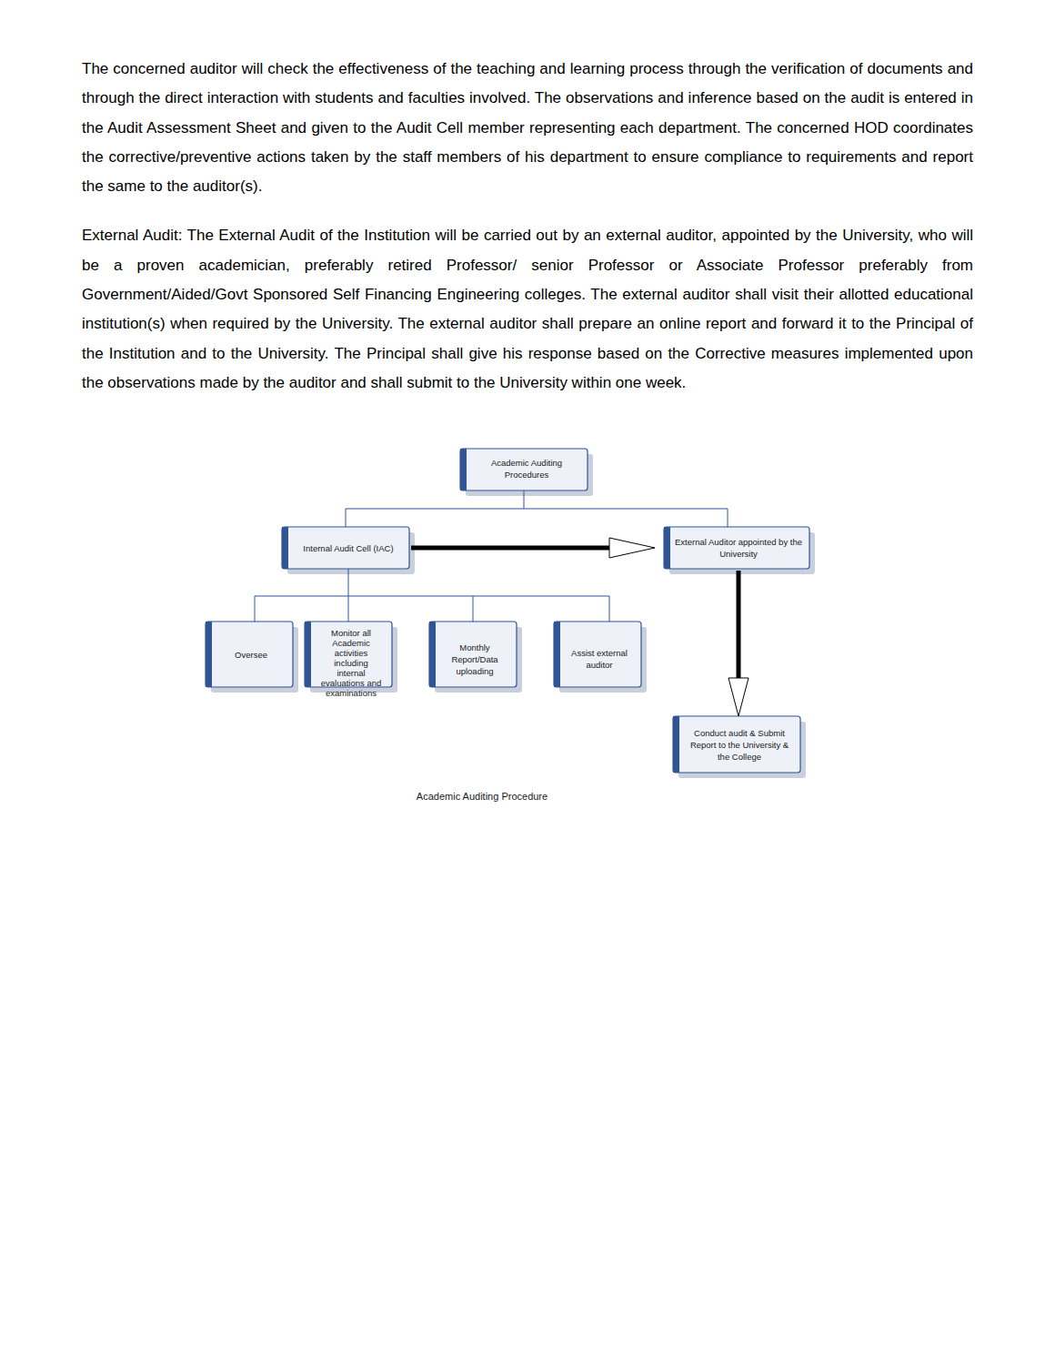The concerned auditor will check the effectiveness of the teaching and learning process through the verification of documents and through the direct interaction with students and faculties involved. The observations and inference based on the audit is entered in the Audit Assessment Sheet and given to the Audit Cell member representing each department. The concerned HOD coordinates the corrective/preventive actions taken by the staff members of his department to ensure compliance to requirements and report the same to the auditor(s).
External Audit: The External Audit of the Institution will be carried out by an external auditor, appointed by the University, who will be a proven academician, preferably retired Professor/ senior Professor or Associate Professor preferably from Government/Aided/Govt Sponsored Self Financing Engineering colleges. The external auditor shall visit their allotted educational institution(s) when required by the University. The external auditor shall prepare an online report and forward it to the Principal of the Institution and to the University. The Principal shall give his response based on the Corrective measures implemented upon the observations made by the auditor and shall submit to the University within one week.
Academic Auditing Procedures Internal Audit Cell (IAC) External Auditor appointed by the University Oversee Monitor all Academic activities including internal evaluations and examinations Monthly Report/Data uploading Assist external auditor Conduct audit & Submit Report to the University & the College Academic Auditing Procedure